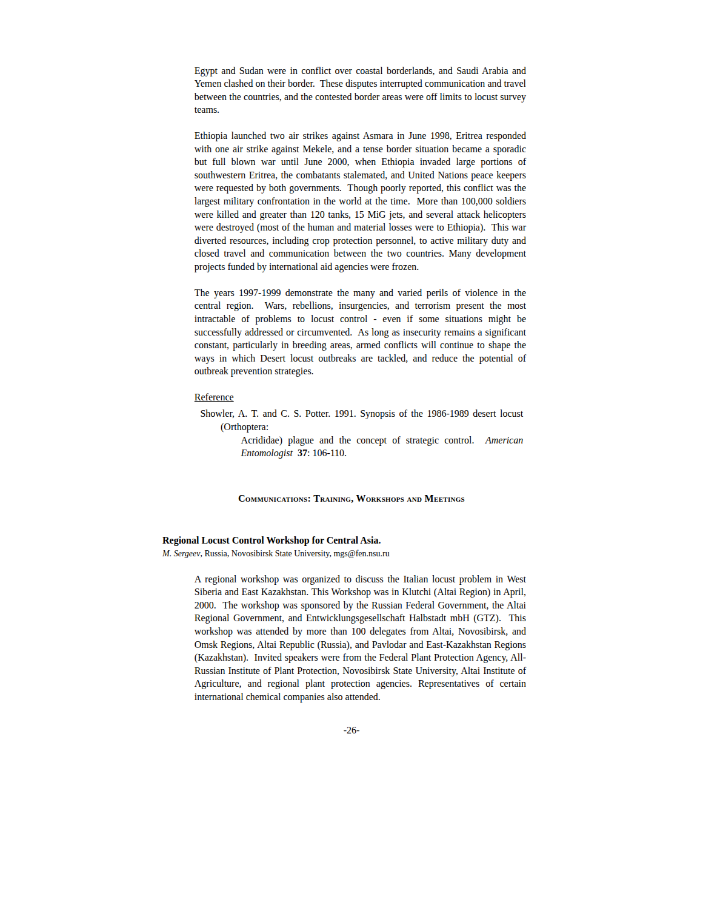Egypt and Sudan were in conflict over coastal borderlands, and Saudi Arabia and Yemen clashed on their border. These disputes interrupted communication and travel between the countries, and the contested border areas were off limits to locust survey teams.
Ethiopia launched two air strikes against Asmara in June 1998, Eritrea responded with one air strike against Mekele, and a tense border situation became a sporadic but full blown war until June 2000, when Ethiopia invaded large portions of southwestern Eritrea, the combatants stalemated, and United Nations peace keepers were requested by both governments. Though poorly reported, this conflict was the largest military confrontation in the world at the time. More than 100,000 soldiers were killed and greater than 120 tanks, 15 MiG jets, and several attack helicopters were destroyed (most of the human and material losses were to Ethiopia). This war diverted resources, including crop protection personnel, to active military duty and closed travel and communication between the two countries. Many development projects funded by international aid agencies were frozen.
The years 1997-1999 demonstrate the many and varied perils of violence in the central region. Wars, rebellions, insurgencies, and terrorism present the most intractable of problems to locust control - even if some situations might be successfully addressed or circumvented. As long as insecurity remains a significant constant, particularly in breeding areas, armed conflicts will continue to shape the ways in which Desert locust outbreaks are tackled, and reduce the potential of outbreak prevention strategies.
Reference
Showler, A. T. and C. S. Potter. 1991. Synopsis of the 1986-1989 desert locust (Orthoptera: Acrididae) plague and the concept of strategic control. American Entomologist 37: 106-110.
Communications: Training, Workshops and Meetings
Regional Locust Control Workshop for Central Asia.
M. Sergeev, Russia, Novosibirsk State University, mgs@fen.nsu.ru
A regional workshop was organized to discuss the Italian locust problem in West Siberia and East Kazakhstan. This Workshop was in Klutchi (Altai Region) in April, 2000. The workshop was sponsored by the Russian Federal Government, the Altai Regional Government, and Entwicklungsgesellschaft Halbstadt mbH (GTZ). This workshop was attended by more than 100 delegates from Altai, Novosibirsk, and Omsk Regions, Altai Republic (Russia), and Pavlodar and East-Kazakhstan Regions (Kazakhstan). Invited speakers were from the Federal Plant Protection Agency, All-Russian Institute of Plant Protection, Novosibirsk State University, Altai Institute of Agriculture, and regional plant protection agencies. Representatives of certain international chemical companies also attended.
-26-